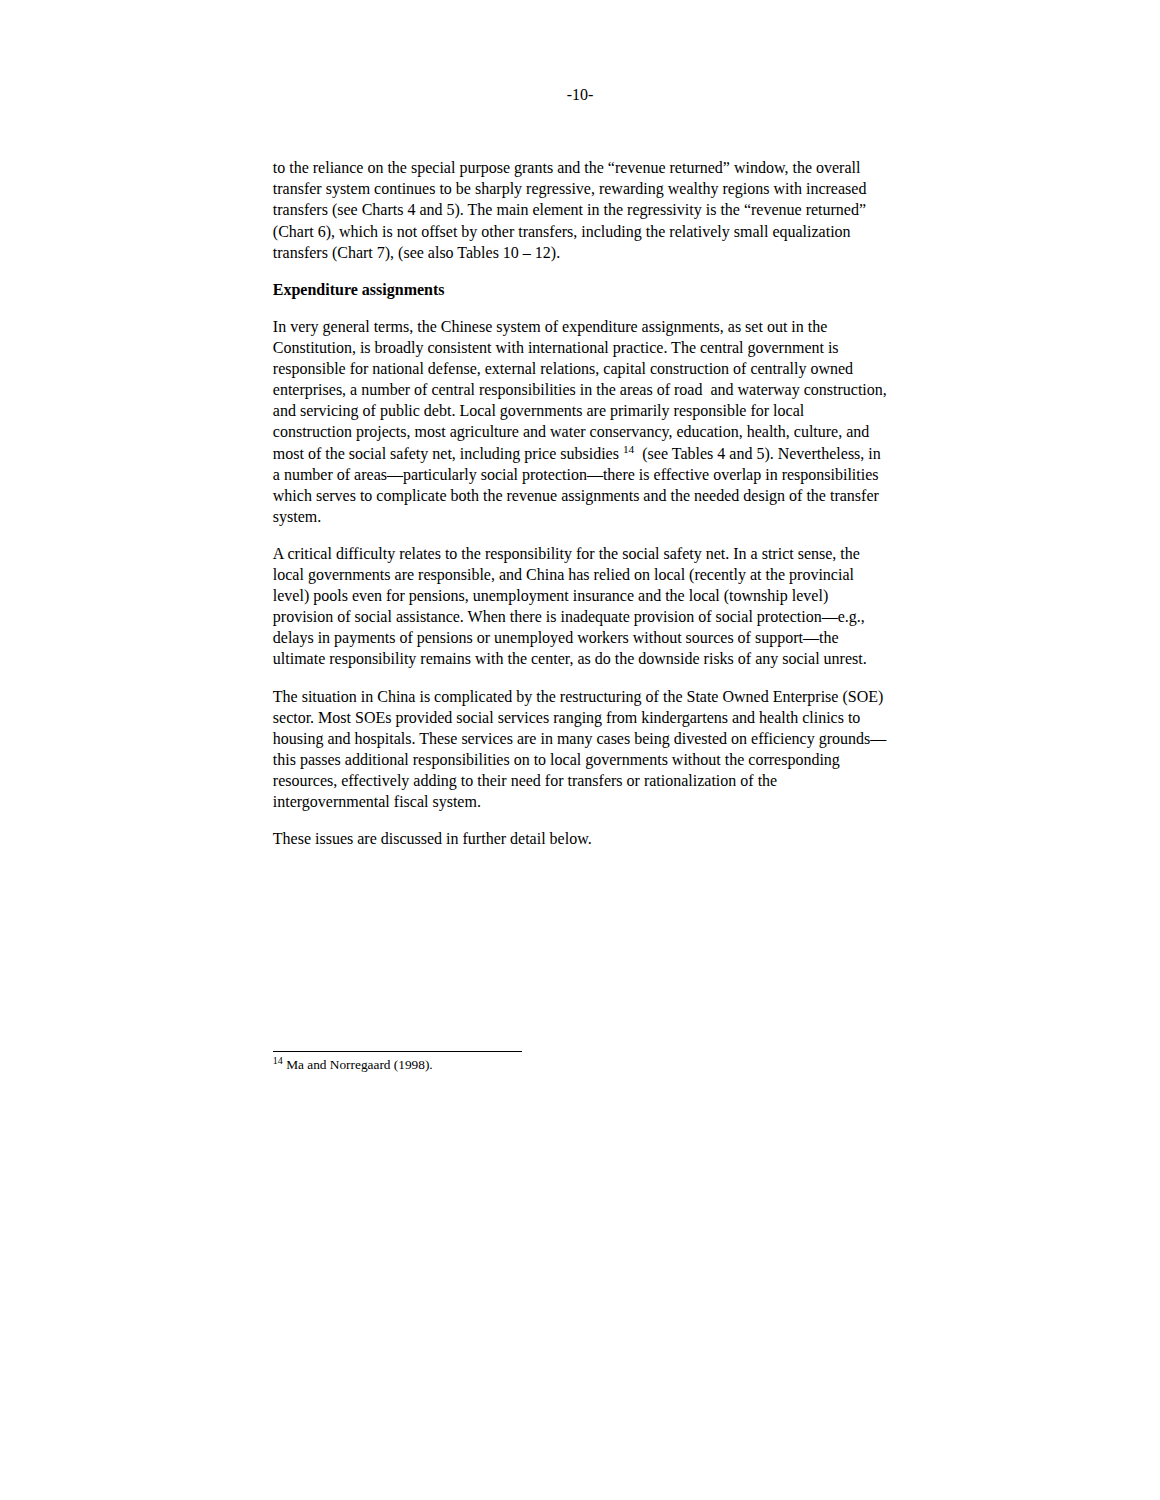-10-
to the reliance on the special purpose grants and the “revenue returned” window, the overall transfer system continues to be sharply regressive, rewarding wealthy regions with increased transfers (see Charts 4 and 5). The main element in the regressivity is the “revenue returned” (Chart 6), which is not offset by other transfers, including the relatively small equalization transfers (Chart 7), (see also Tables 10 – 12).
Expenditure assignments
In very general terms, the Chinese system of expenditure assignments, as set out in the Constitution, is broadly consistent with international practice. The central government is responsible for national defense, external relations, capital construction of centrally owned enterprises, a number of central responsibilities in the areas of road and waterway construction, and servicing of public debt. Local governments are primarily responsible for local construction projects, most agriculture and water conservancy, education, health, culture, and most of the social safety net, including price subsidies 14 (see Tables 4 and 5). Nevertheless, in a number of areas—particularly social protection—there is effective overlap in responsibilities which serves to complicate both the revenue assignments and the needed design of the transfer system.
A critical difficulty relates to the responsibility for the social safety net. In a strict sense, the local governments are responsible, and China has relied on local (recently at the provincial level) pools even for pensions, unemployment insurance and the local (township level) provision of social assistance. When there is inadequate provision of social protection—e.g., delays in payments of pensions or unemployed workers without sources of support—the ultimate responsibility remains with the center, as do the downside risks of any social unrest.
The situation in China is complicated by the restructuring of the State Owned Enterprise (SOE) sector. Most SOEs provided social services ranging from kindergartens and health clinics to housing and hospitals. These services are in many cases being divested on efficiency grounds—this passes additional responsibilities on to local governments without the corresponding resources, effectively adding to their need for transfers or rationalization of the intergovernmental fiscal system.
These issues are discussed in further detail below.
14 Ma and Norregaard (1998).